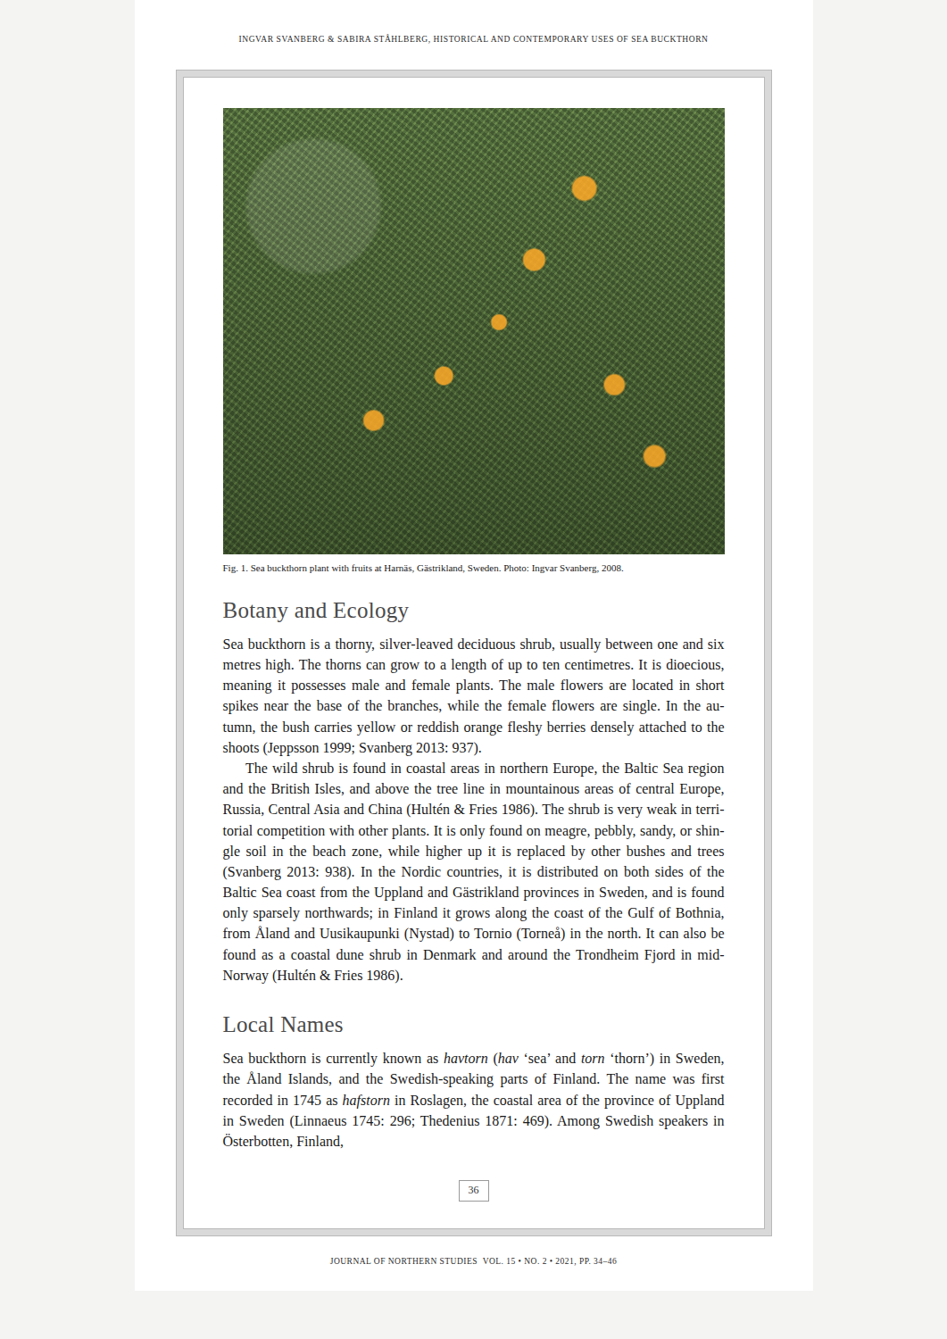Ingvar Svanberg & Sabira Ståhlberg, Historical and Contemporary Uses of Sea Buckthorn
Fig. 1. Sea buckthorn plant with fruits at Harnäs, Gästrikland, Sweden. Photo: Ingvar Svanberg, 2008.
Botany and Ecology
Sea buckthorn is a thorny, silver-leaved deciduous shrub, usually between one and six metres high. The thorns can grow to a length of up to ten centimetres. It is dioecious, meaning it possesses male and female plants. The male flowers are located in short spikes near the base of the branches, while the female flowers are single. In the autumn, the bush carries yellow or reddish orange fleshy berries densely attached to the shoots (Jeppsson 1999; Svanberg 2013: 937).
The wild shrub is found in coastal areas in northern Europe, the Baltic Sea region and the British Isles, and above the tree line in mountainous areas of central Europe, Russia, Central Asia and China (Hultén & Fries 1986). The shrub is very weak in territorial competition with other plants. It is only found on meagre, pebbly, sandy, or shingle soil in the beach zone, while higher up it is replaced by other bushes and trees (Svanberg 2013: 938). In the Nordic countries, it is distributed on both sides of the Baltic Sea coast from the Uppland and Gästrikland provinces in Sweden, and is found only sparsely northwards; in Finland it grows along the coast of the Gulf of Bothnia, from Åland and Uusikaupunki (Nystad) to Tornio (Torneå) in the north. It can also be found as a coastal dune shrub in Denmark and around the Trondheim Fjord in mid-Norway (Hultén & Fries 1986).
Local Names
Sea buckthorn is currently known as havtorn (hav ‘sea’ and torn ‘thorn’) in Sweden, the Åland Islands, and the Swedish-speaking parts of Finland. The name was first recorded in 1745 as hafstorn in Roslagen, the coastal area of the province of Uppland in Sweden (Linnaeus 1745: 296; Thedenius 1871: 469). Among Swedish speakers in Österbotten, Finland,
36
Journal of Northern Studies Vol. 15 • No. 2 • 2021, pp. 34–46